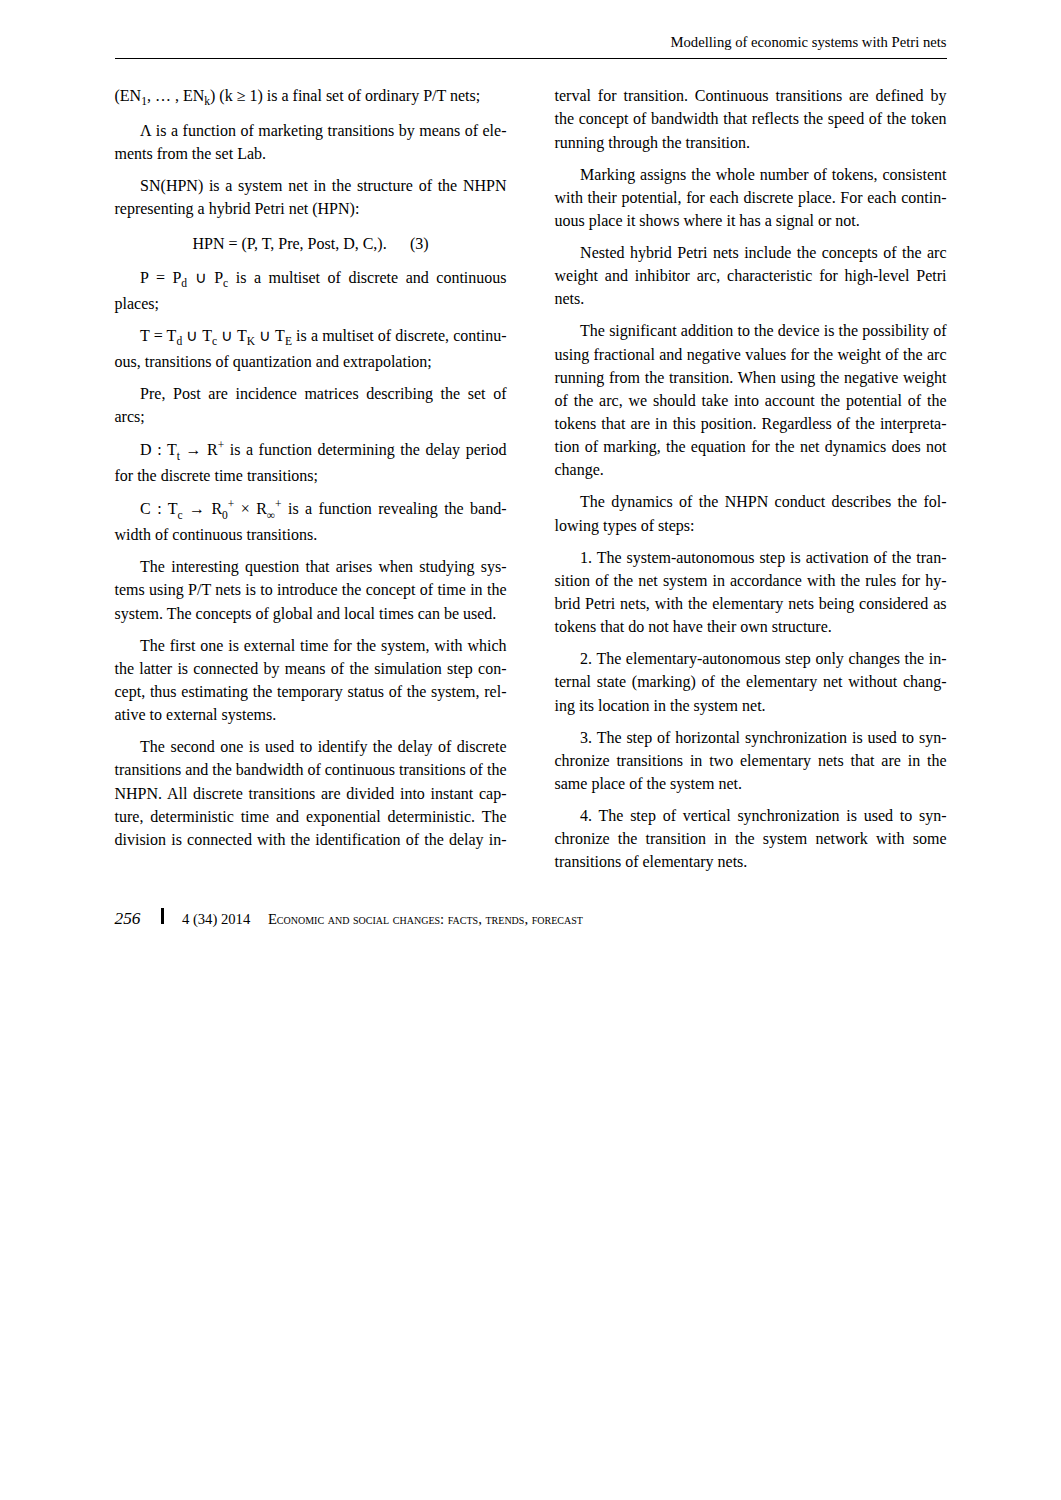Modelling of economic systems with Petri nets
(EN1, … , ENk) (k ≥ 1) is a final set of ordinary P/T nets;
Λ is a function of marketing transitions by means of elements from the set Lab.
SN(HPN) is a system net in the structure of the NHPN representing a hybrid Petri net (HPN):
HPN = (P, T, Pre, Post, D, C,). (3)
P = Pd ∪ Pc is a multiset of discrete and continuous places;
T = Td ∪ Tc ∪ TK ∪ TE is a multiset of discrete, continuous, transitions of quantization and extrapolation;
Pre, Post are incidence matrices describing the set of arcs;
D : Tt → R+ is a function determining the delay period for the discrete time transitions;
C : Tc → R0+ × R∞+ is a function revealing the bandwidth of continuous transitions.
The interesting question that arises when studying systems using P/T nets is to introduce the concept of time in the system. The concepts of global and local times can be used.
The first one is external time for the system, with which the latter is connected by means of the simulation step concept, thus estimating the temporary status of the system, relative to external systems.
The second one is used to identify the delay of discrete transitions and the bandwidth of continuous transitions of the NHPN. All discrete transitions are divided into instant capture, deterministic time and exponential deterministic. The division is connected with the identification of the delay interval for transition. Continuous transitions are defined by the concept of bandwidth that reflects the speed of the token running through the transition.
Marking assigns the whole number of tokens, consistent with their potential, for each discrete place. For each continuous place it shows where it has a signal or not.
Nested hybrid Petri nets include the concepts of the arc weight and inhibitor arc, characteristic for high-level Petri nets.
The significant addition to the device is the possibility of using fractional and negative values for the weight of the arc running from the transition. When using the negative weight of the arc, we should take into account the potential of the tokens that are in this position. Regardless of the interpretation of marking, the equation for the net dynamics does not change.
The dynamics of the NHPN conduct describes the following types of steps:
1. The system-autonomous step is activation of the transition of the net system in accordance with the rules for hybrid Petri nets, with the elementary nets being considered as tokens that do not have their own structure.
2. The elementary-autonomous step only changes the internal state (marking) of the elementary net without changing its location in the system net.
3. The step of horizontal synchronization is used to synchronize transitions in two elementary nets that are in the same place of the system net.
4. The step of vertical synchronization is used to synchronize the transition in the system network with some transitions of elementary nets.
256 4 (34) 2014 Economic and social changes: facts, trends, forecast